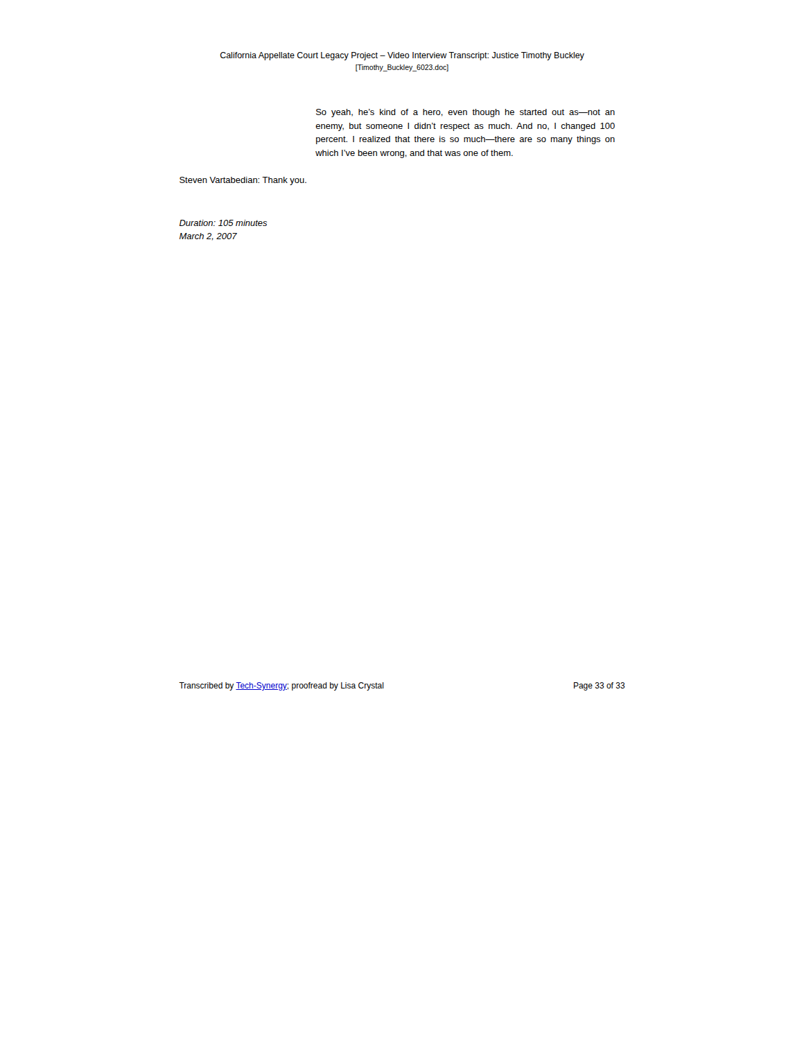California Appellate Court Legacy Project – Video Interview Transcript: Justice Timothy Buckley
[Timothy_Buckley_6023.doc]
So yeah, he’s kind of a hero, even though he started out as—not an enemy, but someone I didn’t respect as much. And no, I changed 100 percent. I realized that there is so much—there are so many things on which I’ve been wrong, and that was one of them.
Steven Vartabedian: Thank you.
Duration: 105 minutes
March 2, 2007
Transcribed by Tech-Synergy; proofread by Lisa Crystal Page 33 of 33